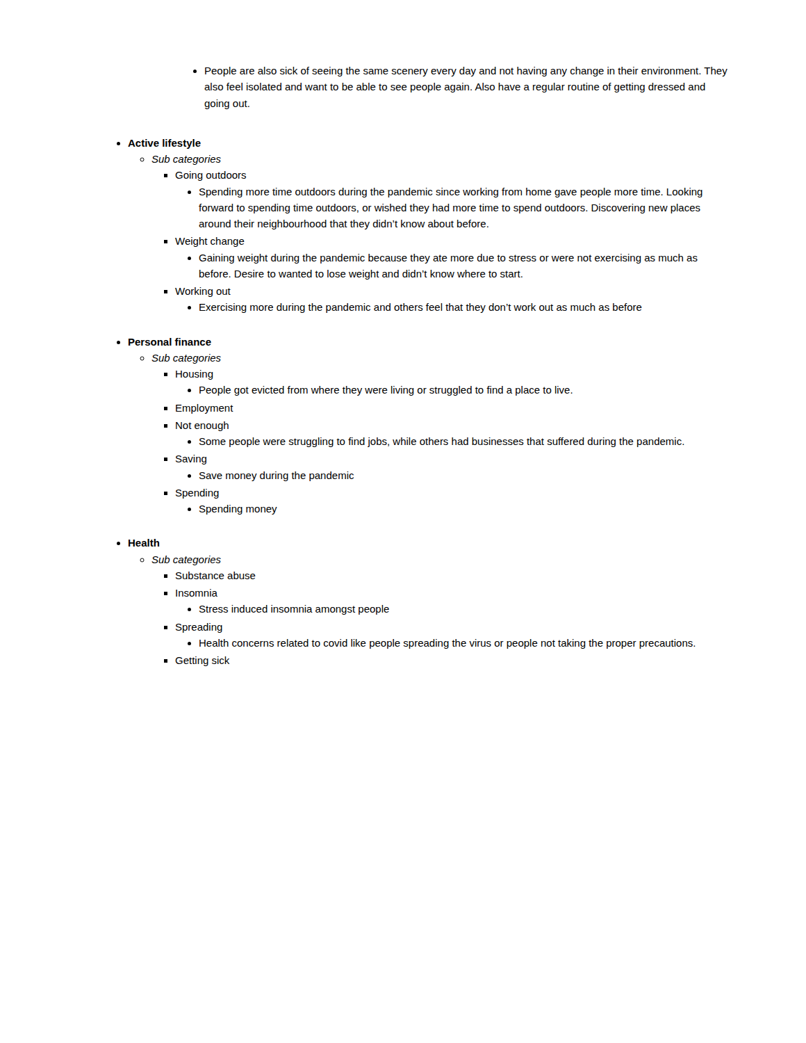People are also sick of seeing the same scenery every day and not having any change in their environment. They also feel isolated and want to be able to see people again. Also have a regular routine of getting dressed and going out.
Active lifestyle
Sub categories
Going outdoors
Spending more time outdoors during the pandemic since working from home gave people more time. Looking forward to spending time outdoors, or wished they had more time to spend outdoors. Discovering new places around their neighbourhood that they didn’t know about before.
Weight change
Gaining weight during the pandemic because they ate more due to stress or were not exercising as much as before. Desire to wanted to lose weight and didn’t know where to start.
Working out
Exercising more during the pandemic and others feel that they don’t work out as much as before
Personal finance
Sub categories
Housing
People got evicted from where they were living or struggled to find a place to live.
Employment
Not enough
Some people were struggling to find jobs, while others had businesses that suffered during the pandemic.
Saving
Save money during the pandemic
Spending
Spending money
Health
Sub categories
Substance abuse
Insomnia
Stress induced insomnia amongst people
Spreading
Health concerns related to covid like people spreading the virus or people not taking the proper precautions.
Getting sick